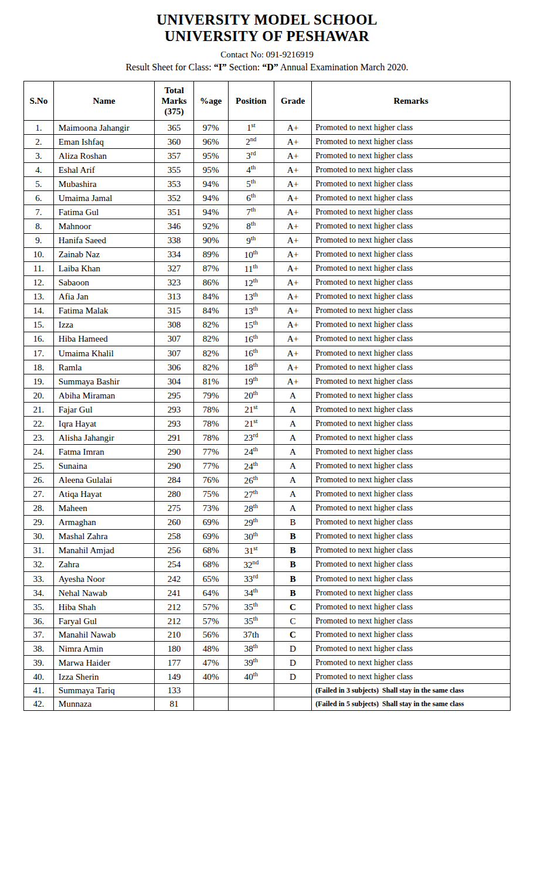UNIVERSITY MODEL SCHOOL
UNIVERSITY OF PESHAWAR
Contact No: 091-9216919
Result Sheet for Class: “I” Section: “D” Annual Examination March 2020.
| S.No | Name | Total Marks (375) | %age | Position | Grade | Remarks |
| --- | --- | --- | --- | --- | --- | --- |
| 1. | Maimoona Jahangir | 365 | 97% | 1 st | A+ | Promoted to next higher class |
| 2. | Eman Ishfaq | 360 | 96% | 2 nd | A+ | Promoted to next higher class |
| 3. | Aliza Roshan | 357 | 95% | 3 rd | A+ | Promoted to next higher class |
| 4. | Eshal Arif | 355 | 95% | 4 th | A+ | Promoted to next higher class |
| 5. | Mubashira | 353 | 94% | 5 th | A+ | Promoted to next higher class |
| 6. | Umaima Jamal | 352 | 94% | 6 th | A+ | Promoted to next higher class |
| 7. | Fatima Gul | 351 | 94% | 7 th | A+ | Promoted to next higher class |
| 8. | Mahnoor | 346 | 92% | 8 th | A+ | Promoted to next higher class |
| 9. | Hanifa Saeed | 338 | 90% | 9 th | A+ | Promoted to next higher class |
| 10. | Zainab Naz | 334 | 89% | 10 th | A+ | Promoted to next higher class |
| 11. | Laiba Khan | 327 | 87% | 11 th | A+ | Promoted to next higher class |
| 12. | Sabaoon | 323 | 86% | 12 th | A+ | Promoted to next higher class |
| 13. | Afia Jan | 313 | 84% | 13 th | A+ | Promoted to next higher class |
| 14. | Fatima Malak | 315 | 84% | 13 th | A+ | Promoted to next higher class |
| 15. | Izza | 308 | 82% | 15 th | A+ | Promoted to next higher class |
| 16. | Hiba Hameed | 307 | 82% | 16 th | A+ | Promoted to next higher class |
| 17. | Umaima Khalil | 307 | 82% | 16 th | A+ | Promoted to next higher class |
| 18. | Ramla | 306 | 82% | 18 th | A+ | Promoted to next higher class |
| 19. | Summaya Bashir | 304 | 81% | 19 th | A+ | Promoted to next higher class |
| 20. | Abiha Miraman | 295 | 79% | 20 th | A | Promoted to next higher class |
| 21. | Fajar Gul | 293 | 78% | 21 st | A | Promoted to next higher class |
| 22. | Iqra Hayat | 293 | 78% | 21 st | A | Promoted to next higher class |
| 23. | Alisha Jahangir | 291 | 78% | 23 rd | A | Promoted to next higher class |
| 24. | Fatma Imran | 290 | 77% | 24 th | A | Promoted to next higher class |
| 25. | Sunaina | 290 | 77% | 24 th | A | Promoted to next higher class |
| 26. | Aleena Gulalai | 284 | 76% | 26 th | A | Promoted to next higher class |
| 27. | Atiqa Hayat | 280 | 75% | 27 th | A | Promoted to next higher class |
| 28. | Maheen | 275 | 73% | 28 th | A | Promoted to next higher class |
| 29. | Armaghan | 260 | 69% | 29 th | B | Promoted to next higher class |
| 30. | Mashal Zahra | 258 | 69% | 30 th | B | Promoted to next higher class |
| 31. | Manahil Amjad | 256 | 68% | 31 st | B | Promoted to next higher class |
| 32. | Zahra | 254 | 68% | 32 nd | B | Promoted to next higher class |
| 33. | Ayesha Noor | 242 | 65% | 33 rd | B | Promoted to next higher class |
| 34. | Nehal Nawab | 241 | 64% | 34 th | B | Promoted to next higher class |
| 35. | Hiba Shah | 212 | 57% | 35 th | C | Promoted to next higher class |
| 36. | Faryal Gul | 212 | 57% | 35 th | C | Promoted to next higher class |
| 37. | Manahil Nawab | 210 | 56% | 37th | C | Promoted to next higher class |
| 38. | Nimra Amin | 180 | 48% | 38 th | D | Promoted to next higher class |
| 39. | Marwa Haider | 177 | 47% | 39 th | D | Promoted to next higher class |
| 40. | Izza Sherin | 149 | 40% | 40 th | D | Promoted to next higher class |
| 41. | Summaya Tariq | 133 | | | | (Failed in 3 subjects) Shall stay in the same class |
| 42. | Munnaza | 81 | | | | (Failed in 5 subjects) Shall stay in the same class |